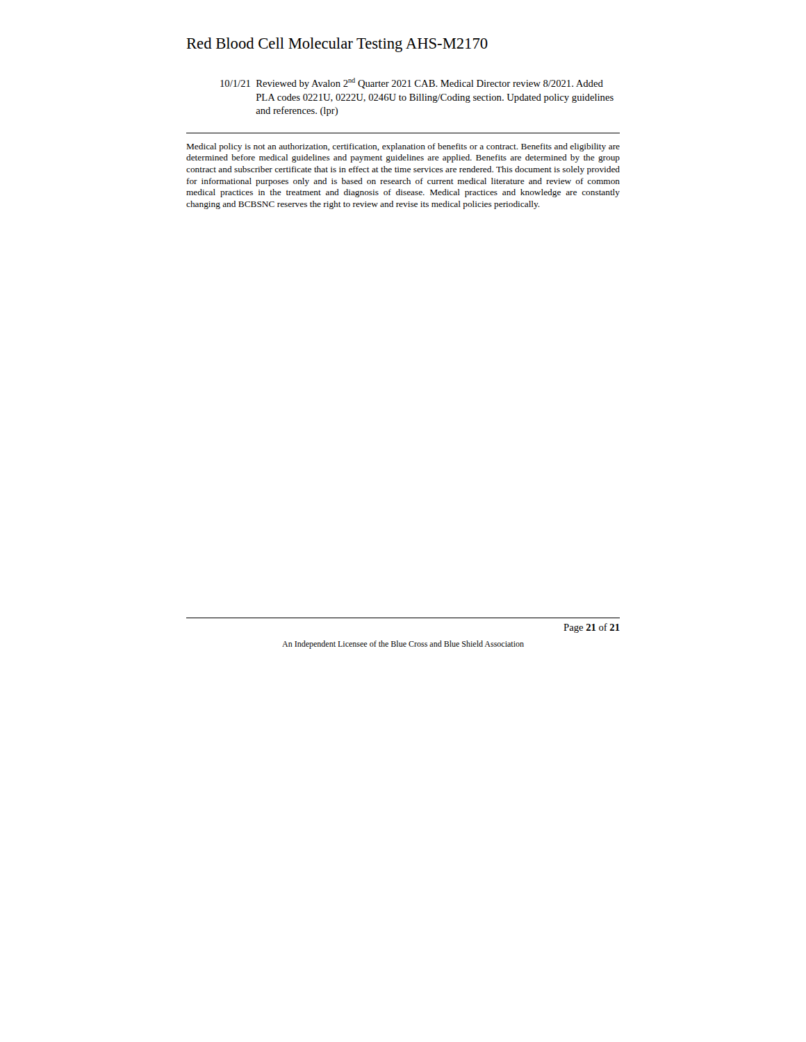Red Blood Cell Molecular Testing AHS-M2170
10/1/21
Reviewed by Avalon 2nd Quarter 2021 CAB. Medical Director review 8/2021. Added PLA codes 0221U, 0222U, 0246U to Billing/Coding section. Updated policy guidelines and references. (lpr)
Medical policy is not an authorization, certification, explanation of benefits or a contract. Benefits and eligibility are determined before medical guidelines and payment guidelines are applied. Benefits are determined by the group contract and subscriber certificate that is in effect at the time services are rendered. This document is solely provided for informational purposes only and is based on research of current medical literature and review of common medical practices in the treatment and diagnosis of disease. Medical practices and knowledge are constantly changing and BCBSNC reserves the right to review and revise its medical policies periodically.
Page 21 of 21
An Independent Licensee of the Blue Cross and Blue Shield Association